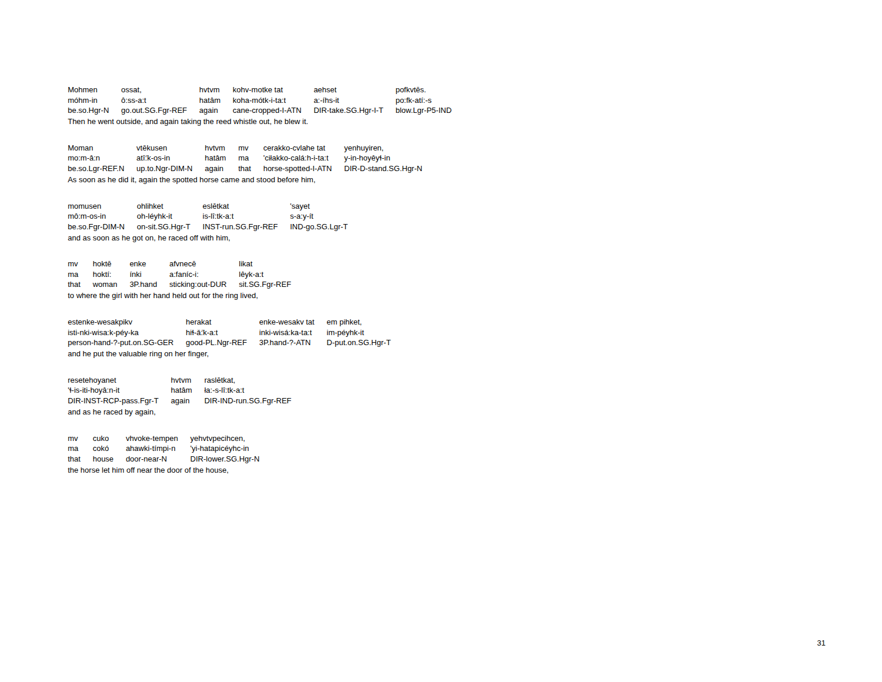| Mohmen | ossat, | hvtvm | kohv-motke tat | aehset | pofkvtēs. |
| móhm-in | ô:ss-a:t | hatâm | koha-mótk-i-ta:t | a:-íhs-it | po:fk-atí:-s |
| be.so.Hgr-N | go.out.SG.Fgr-REF | again | cane-cropped-I-ATN | DIR-take.SG.Hgr-I-T | blow.Lgr-P5-IND |
Then he went outside, and again taking the reed whistle out, he blew it.
| Moman | vtēkusen | hvtvm | mv | cerakko-cvlahe tat | yenhuyiren, |
| mo:m-â:n | atî:̈k-os-in | hatâm | ma | 'ciłakko-calá:h-i-ta:t | y-in-hoyêyɬ-in |
| be.so.Lgr-REF.N | up.to.Ngr-DIM-N | again | that | horse-spotted-I-ATN | DIR-D-stand.SG.Hgr-N |
As soon as he did it, again the spotted horse came and stood before him,
| momusen | ohlihket | eslētkat | 'sayet |
| mô:m-os-in | oh-léyhk-it | is-lî:tk-a:t | s-a:y-ít |
| be.so.Fgr-DIM-N | on-sit.SG.Hgr-T | INST-run.SG.Fgr-REF | IND-go.SG.Lgr-T |
and as soon as he got on, he raced off with him,
| mv | hoktē | enke | afvnecē | likat |
| ma | hoktí: | ínki | a:faníc-i: | lêyk-a:t |
| that | woman | 3P.hand | sticking:out-DUR | sit.SG.Fgr-REF |
to where the girl with her hand held out for the ring lived,
| estenke-wesakpikv | herakat | enke-wesakv tat | em pihket, |
| isti-nki-wisa:k-péy-ka | hiɬ-ǎ:̈k-a:t | inki-wisá:ka-ta:t | im-péyhk-it |
| person-hand-?-put.on.SG-GER | good-PL.Ngr-REF | 3P.hand-?-ATN | D-put.on.SG.Hgr-T |
and he put the valuable ring on her finger,
| resetehoyanet | hvtvm | raslētkat, |
| 'ɬ-is-iti-hoyâ:n-it | hatâm | ła:-s-lî:tk-a:t |
| DIR-INST-RCP-pass.Fgr-T | again | DIR-IND-run.SG.Fgr-REF |
and as he raced by again,
| mv | cuko | vhvoke-tempen | yehvtvpecihcen, |
| ma | cokó | ahawki-tímpi-n | 'yi-hatapicéyhc-in |
| that | house | door-near-N | DIR-lower.SG.Hgr-N |
the horse let him off near the door of the house,
31